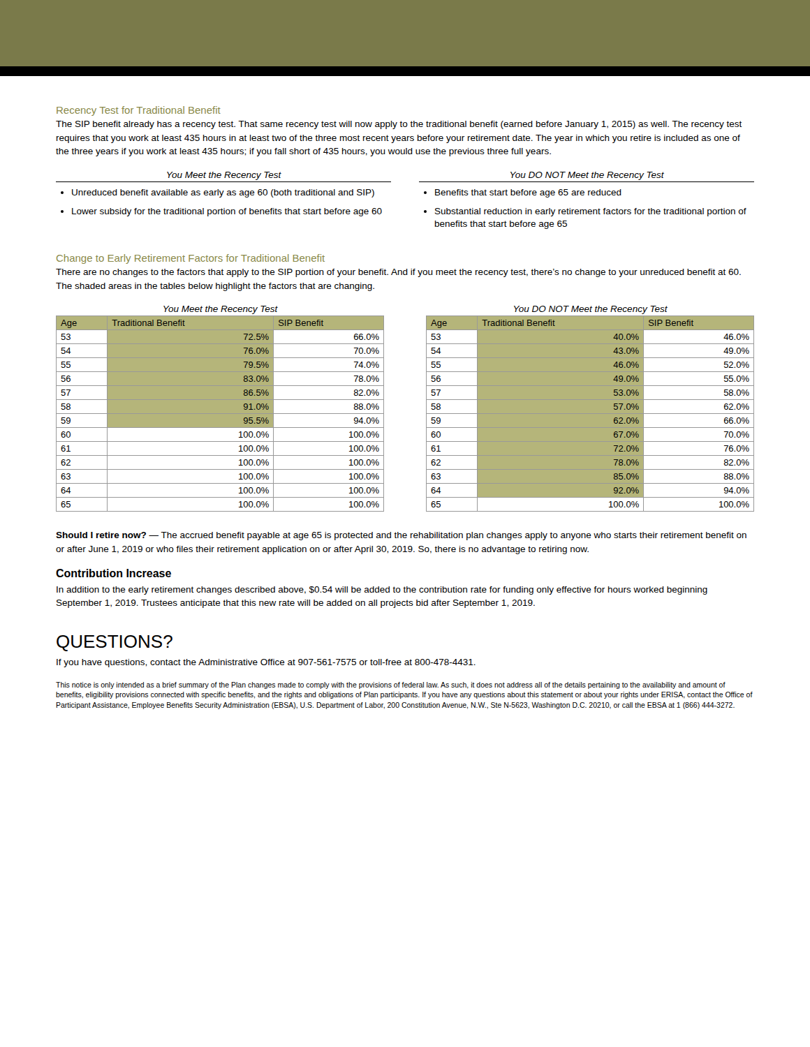Recency Test for Traditional Benefit
The SIP benefit already has a recency test. That same recency test will now apply to the traditional benefit (earned before January 1, 2015) as well. The recency test requires that you work at least 435 hours in at least two of the three most recent years before your retirement date. The year in which you retire is included as one of the three years if you work at least 435 hours; if you fall short of 435 hours, you would use the previous three full years.
You Meet the Recency Test
Unreduced benefit available as early as age 60 (both traditional and SIP)
Lower subsidy for the traditional portion of benefits that start before age 60
You DO NOT Meet the Recency Test
Benefits that start before age 65 are reduced
Substantial reduction in early retirement factors for the traditional portion of benefits that start before age 65
Change to Early Retirement Factors for Traditional Benefit
There are no changes to the factors that apply to the SIP portion of your benefit. And if you meet the recency test, there’s no change to your unreduced benefit at 60. The shaded areas in the tables below highlight the factors that are changing.
You Meet the Recency Test
| Age | Traditional Benefit | SIP Benefit |
| --- | --- | --- |
| 53 | 72.5% | 66.0% |
| 54 | 76.0% | 70.0% |
| 55 | 79.5% | 74.0% |
| 56 | 83.0% | 78.0% |
| 57 | 86.5% | 82.0% |
| 58 | 91.0% | 88.0% |
| 59 | 95.5% | 94.0% |
| 60 | 100.0% | 100.0% |
| 61 | 100.0% | 100.0% |
| 62 | 100.0% | 100.0% |
| 63 | 100.0% | 100.0% |
| 64 | 100.0% | 100.0% |
| 65 | 100.0% | 100.0% |
You DO NOT Meet the Recency Test
| Age | Traditional Benefit | SIP Benefit |
| --- | --- | --- |
| 53 | 40.0% | 46.0% |
| 54 | 43.0% | 49.0% |
| 55 | 46.0% | 52.0% |
| 56 | 49.0% | 55.0% |
| 57 | 53.0% | 58.0% |
| 58 | 57.0% | 62.0% |
| 59 | 62.0% | 66.0% |
| 60 | 67.0% | 70.0% |
| 61 | 72.0% | 76.0% |
| 62 | 78.0% | 82.0% |
| 63 | 85.0% | 88.0% |
| 64 | 92.0% | 94.0% |
| 65 | 100.0% | 100.0% |
Should I retire now? — The accrued benefit payable at age 65 is protected and the rehabilitation plan changes apply to anyone who starts their retirement benefit on or after June 1, 2019 or who files their retirement application on or after April 30, 2019. So, there is no advantage to retiring now.
Contribution Increase
In addition to the early retirement changes described above, $0.54 will be added to the contribution rate for funding only effective for hours worked beginning September 1, 2019. Trustees anticipate that this new rate will be added on all projects bid after September 1, 2019.
QUESTIONS?
If you have questions, contact the Administrative Office at 907-561-7575 or toll-free at 800-478-4431.
This notice is only intended as a brief summary of the Plan changes made to comply with the provisions of federal law. As such, it does not address all of the details pertaining to the availability and amount of benefits, eligibility provisions connected with specific benefits, and the rights and obligations of Plan participants. If you have any questions about this statement or about your rights under ERISA, contact the Office of Participant Assistance, Employee Benefits Security Administration (EBSA), U.S. Department of Labor, 200 Constitution Avenue, N.W., Ste N-5623, Washington D.C. 20210, or call the EBSA at 1 (866) 444-3272.